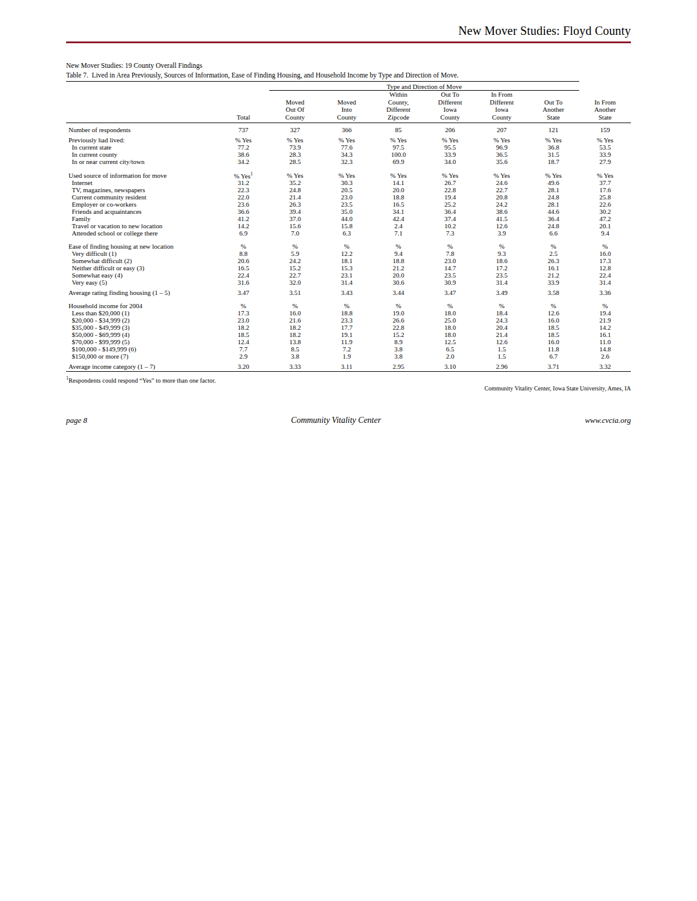New Mover Studies: Floyd County
New Mover Studies: 19 County Overall Findings Table 7. Lived in Area Previously, Sources of Information, Ease of Finding Housing, and Household Income by Type and Direction of Move.
| | | Type and Direction of Move |
| | Total | Moved Out Of County | Moved Into County | Within County, Different Zipcode | Out To Different Iowa County | In From Different Iowa County | Out To Another State | In From Another State |
| Number of respondents | 737 | 327 | 366 | 85 | 206 | 207 | 121 | 159 |
| Previously had lived: | % Yes | % Yes | % Yes | % Yes | % Yes | % Yes | % Yes | % Yes |
| In current state | 77.2 | 73.9 | 77.6 | 97.5 | 95.5 | 96.9 | 36.8 | 53.5 |
| In current county | 38.6 | 28.3 | 34.3 | 100.0 | 33.9 | 36.5 | 31.5 | 33.9 |
| In or near current city/town | 34.2 | 28.5 | 32.3 | 69.9 | 34.0 | 35.6 | 18.7 | 27.9 |
| Used source of information for move | % Yes 1 | % Yes | % Yes | % Yes | % Yes | % Yes | % Yes | % Yes |
| Internet | 31.2 | 35.2 | 30.3 | 14.1 | 26.7 | 24.6 | 49.6 | 37.7 |
| TV, magazines, newspapers | 22.3 | 24.8 | 20.5 | 20.0 | 22.8 | 22.7 | 28.1 | 17.6 |
| Current community resident | 22.0 | 21.4 | 23.0 | 18.8 | 19.4 | 20.8 | 24.8 | 25.8 |
| Employer or co-workers | 23.6 | 26.3 | 23.5 | 16.5 | 25.2 | 24.2 | 28.1 | 22.6 |
| Friends and acquaintances | 36.6 | 39.4 | 35.0 | 34.1 | 36.4 | 38.6 | 44.6 | 30.2 |
| Family | 41.2 | 37.0 | 44.0 | 42.4 | 37.4 | 41.5 | 36.4 | 47.2 |
| Travel or vacation to new location | 14.2 | 15.6 | 15.8 | 2.4 | 10.2 | 12.6 | 24.8 | 20.1 |
| Attended school or college there | 6.9 | 7.0 | 6.3 | 7.1 | 7.3 | 3.9 | 6.6 | 9.4 |
| Ease of finding housing at new location | % | % | % | % | % | % | % | % |
| Very difficult (1) | 8.8 | 5.9 | 12.2 | 9.4 | 7.8 | 9.3 | 2.5 | 16.0 |
| Somewhat difficult (2) | 20.6 | 24.2 | 18.1 | 18.8 | 23.0 | 18.6 | 26.3 | 17.3 |
| Neither difficult or easy (3) | 16.5 | 15.2 | 15.3 | 21.2 | 14.7 | 17.2 | 16.1 | 12.8 |
| Somewhat easy (4) | 22.4 | 22.7 | 23.1 | 20.0 | 23.5 | 23.5 | 21.2 | 22.4 |
| Very easy (5) | 31.6 | 32.0 | 31.4 | 30.6 | 30.9 | 31.4 | 33.9 | 31.4 |
| Average rating finding housing (1 – 5) | 3.47 | 3.51 | 3.43 | 3.44 | 3.47 | 3.49 | 3.58 | 3.36 |
| Household income for 2004 | % | % | % | % | % | % | % | % |
| Less than $20,000 (1) | 17.3 | 16.0 | 18.8 | 19.0 | 18.0 | 18.4 | 12.6 | 19.4 |
| $20,000 - $34,999 (2) | 23.0 | 21.6 | 23.3 | 26.6 | 25.0 | 24.3 | 16.0 | 21.9 |
| $35,000 - $49,999 (3) | 18.2 | 18.2 | 17.7 | 22.8 | 18.0 | 20.4 | 18.5 | 14.2 |
| $50,000 - $69,999 (4) | 18.5 | 18.2 | 19.1 | 15.2 | 18.0 | 21.4 | 18.5 | 16.1 |
| $70,000 - $99,999 (5) | 12.4 | 13.8 | 11.9 | 8.9 | 12.5 | 12.6 | 16.0 | 11.0 |
| $100,000 - $149,999 (6) | 7.7 | 8.5 | 7.2 | 3.8 | 6.5 | 1.5 | 11.8 | 14.8 |
| $150,000 or more (7) | 2.9 | 3.8 | 1.9 | 3.8 | 2.0 | 1.5 | 6.7 | 2.6 |
| Average income category (1 – 7) | 3.20 | 3.33 | 3.11 | 2.95 | 3.10 | 2.96 | 3.71 | 3.32 |
1Respondents could respond “Yes” to more than one factor.
Community Vitality Center, Iowa State University, Ames, IA
page 8
Community Vitality Center
www.cvcia.org